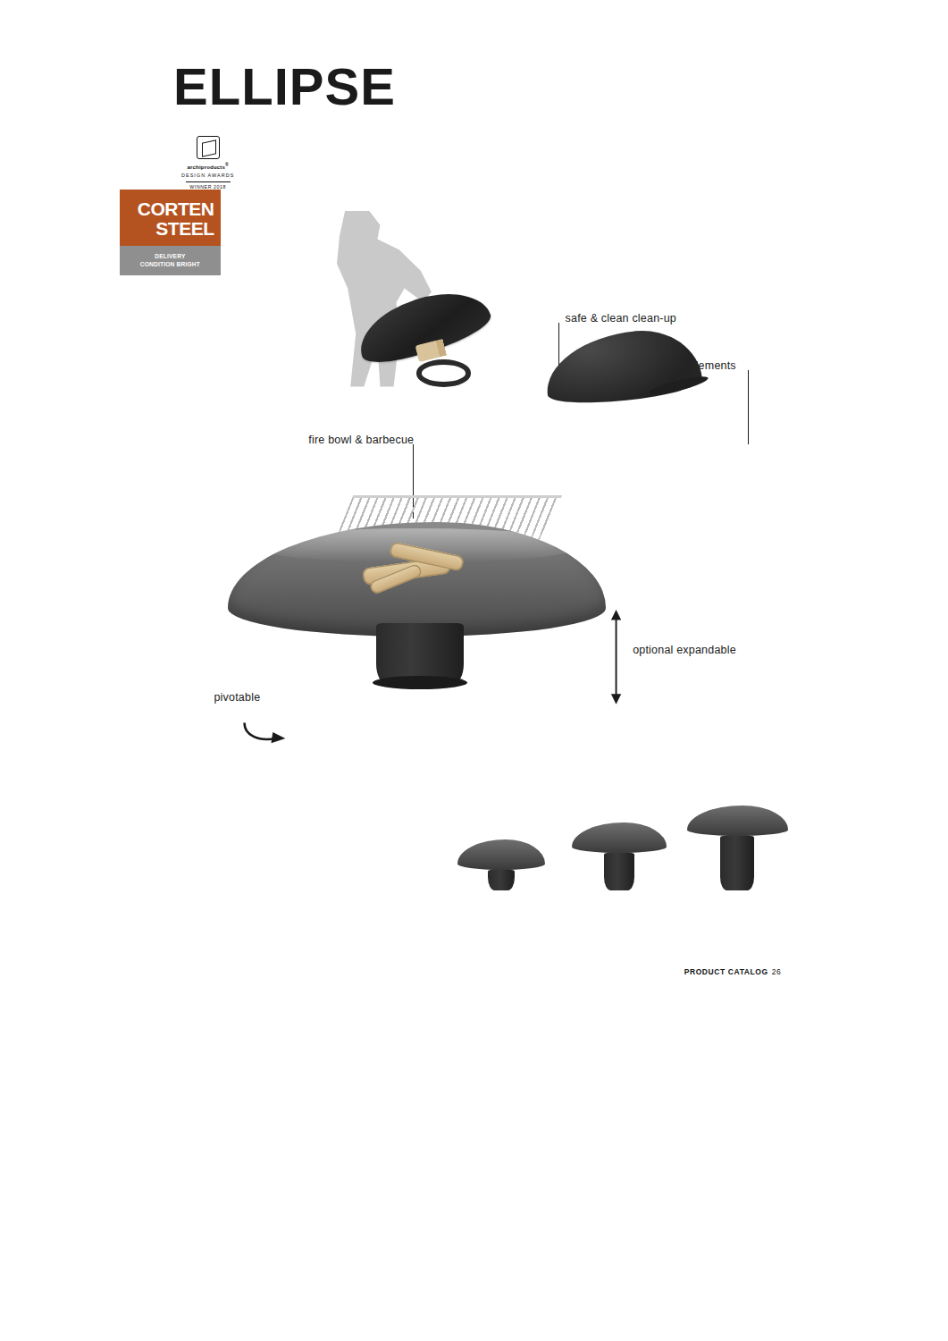ELLIPSE
archiproducts®
DESIGN AWARDS
WINNER 2018
CORTEN STEEL
DELIVERY
CONDITION BRIGHT
safe & clean clean-up
protected from the elements
fire bowl & barbecue
pivotable
optional expandable
PRODUCT CATALOG 26